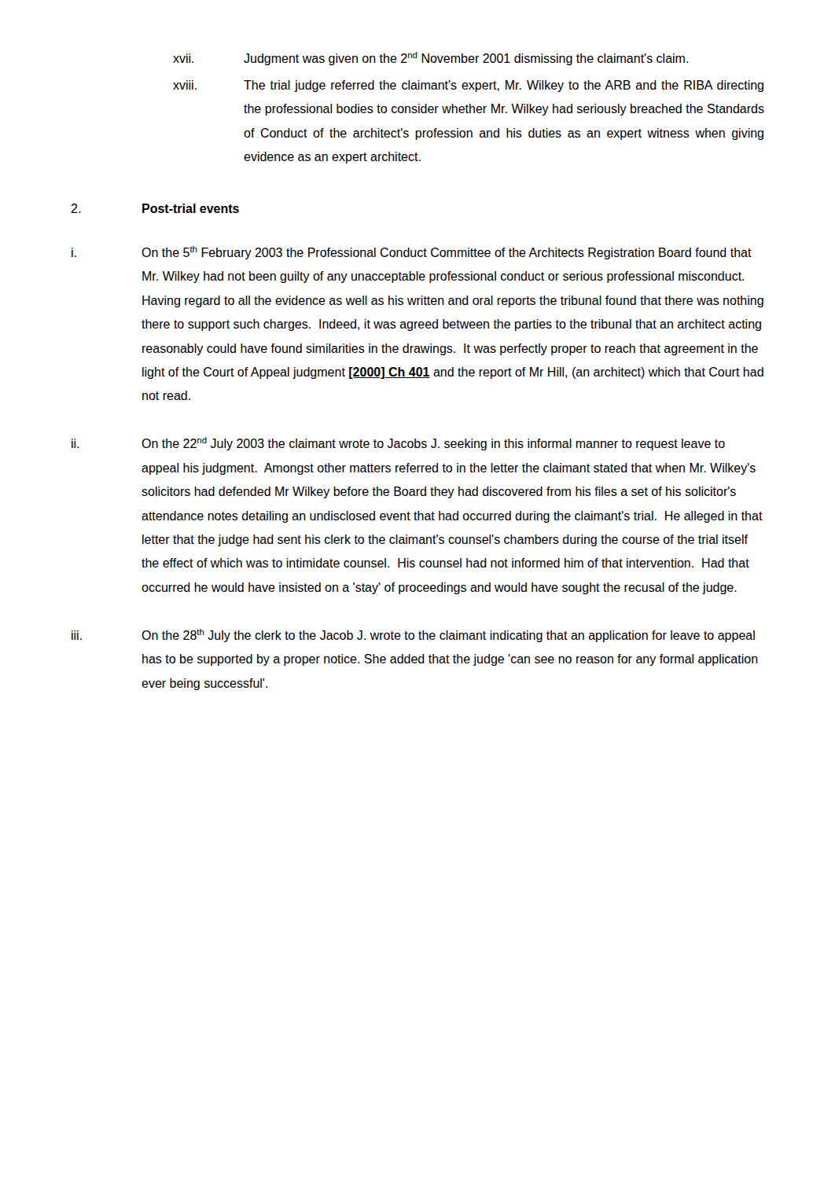xvii. Judgment was given on the 2nd November 2001 dismissing the claimant's claim.
xviii. The trial judge referred the claimant's expert, Mr. Wilkey to the ARB and the RIBA directing the professional bodies to consider whether Mr. Wilkey had seriously breached the Standards of Conduct of the architect's profession and his duties as an expert witness when giving evidence as an expert architect.
2. Post-trial events
i. On the 5th February 2003 the Professional Conduct Committee of the Architects Registration Board found that Mr. Wilkey had not been guilty of any unacceptable professional conduct or serious professional misconduct. Having regard to all the evidence as well as his written and oral reports the tribunal found that there was nothing there to support such charges. Indeed, it was agreed between the parties to the tribunal that an architect acting reasonably could have found similarities in the drawings. It was perfectly proper to reach that agreement in the light of the Court of Appeal judgment [2000] Ch 401 and the report of Mr Hill, (an architect) which that Court had not read.
ii. On the 22nd July 2003 the claimant wrote to Jacobs J. seeking in this informal manner to request leave to appeal his judgment. Amongst other matters referred to in the letter the claimant stated that when Mr. Wilkey's solicitors had defended Mr Wilkey before the Board they had discovered from his files a set of his solicitor's attendance notes detailing an undisclosed event that had occurred during the claimant's trial. He alleged in that letter that the judge had sent his clerk to the claimant's counsel's chambers during the course of the trial itself the effect of which was to intimidate counsel. His counsel had not informed him of that intervention. Had that occurred he would have insisted on a 'stay' of proceedings and would have sought the recusal of the judge.
iii. On the 28th July the clerk to the Jacob J. wrote to the claimant indicating that an application for leave to appeal has to be supported by a proper notice. She added that the judge 'can see no reason for any formal application ever being successful'.